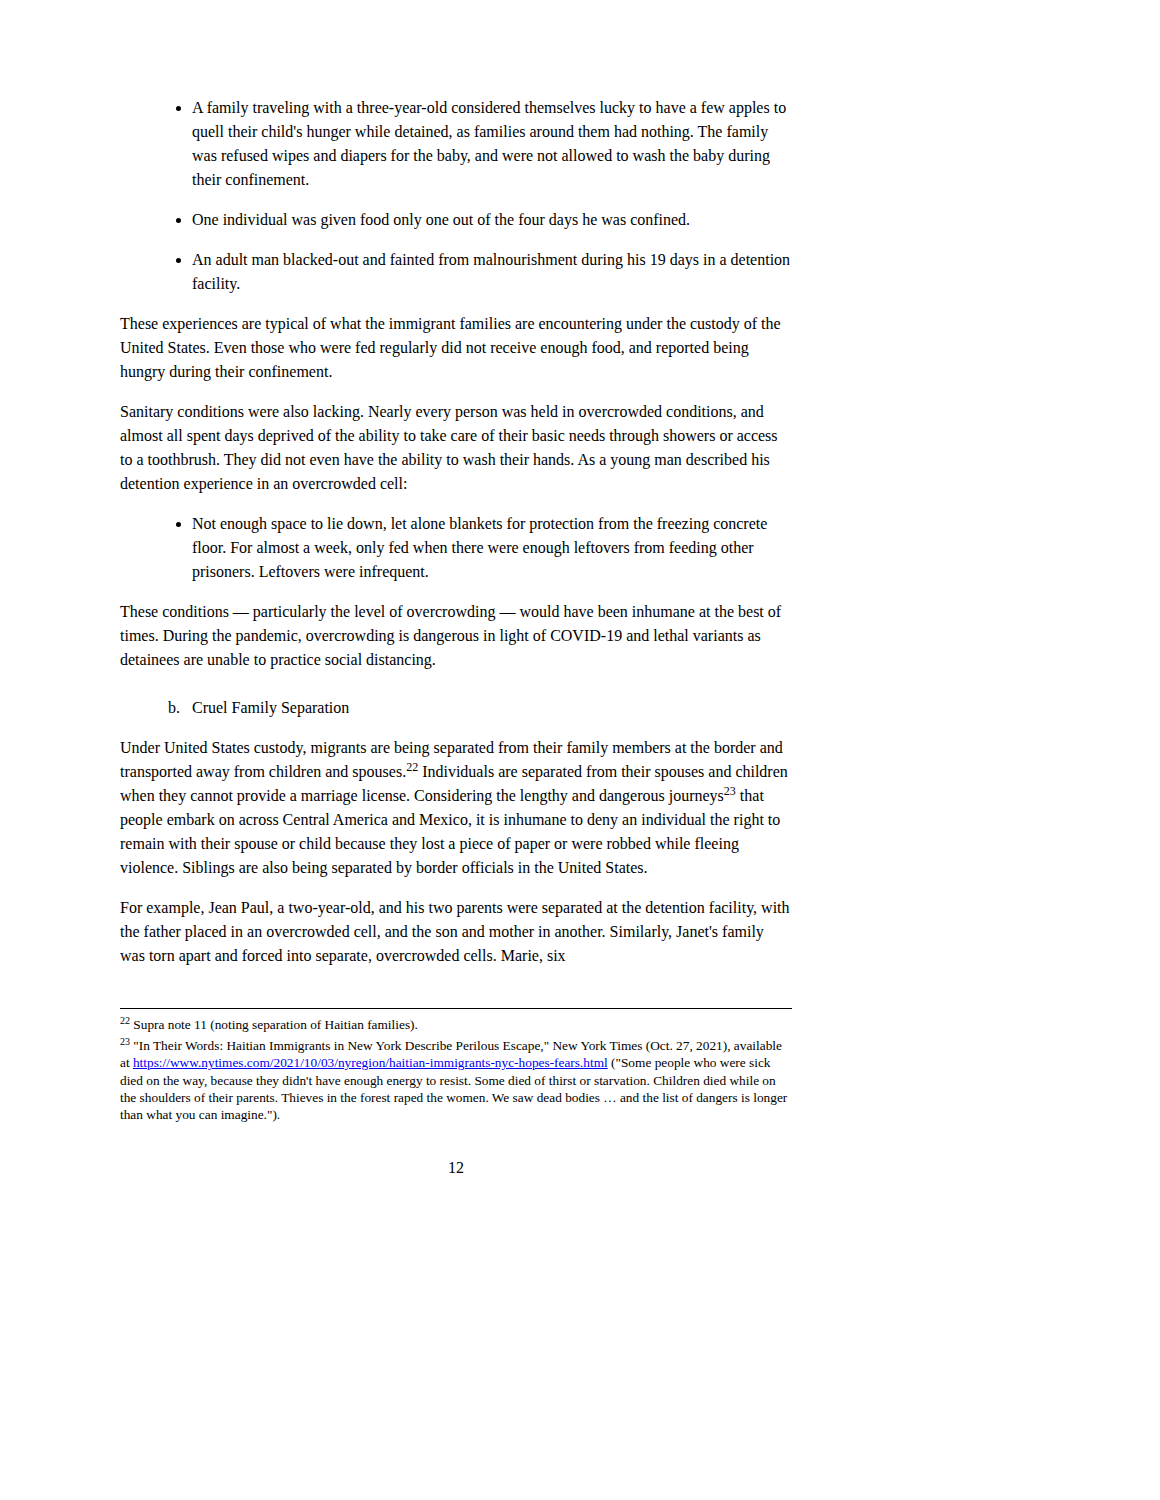A family traveling with a three-year-old considered themselves lucky to have a few apples to quell their child's hunger while detained, as families around them had nothing. The family was refused wipes and diapers for the baby, and were not allowed to wash the baby during their confinement.
One individual was given food only one out of the four days he was confined.
An adult man blacked-out and fainted from malnourishment during his 19 days in a detention facility.
These experiences are typical of what the immigrant families are encountering under the custody of the United States. Even those who were fed regularly did not receive enough food, and reported being hungry during their confinement.
Sanitary conditions were also lacking. Nearly every person was held in overcrowded conditions, and almost all spent days deprived of the ability to take care of their basic needs through showers or access to a toothbrush. They did not even have the ability to wash their hands. As a young man described his detention experience in an overcrowded cell:
Not enough space to lie down, let alone blankets for protection from the freezing concrete floor. For almost a week, only fed when there were enough leftovers from feeding other prisoners. Leftovers were infrequent.
These conditions — particularly the level of overcrowding — would have been inhumane at the best of times. During the pandemic, overcrowding is dangerous in light of COVID-19 and lethal variants as detainees are unable to practice social distancing.
b. Cruel Family Separation
Under United States custody, migrants are being separated from their family members at the border and transported away from children and spouses.22 Individuals are separated from their spouses and children when they cannot provide a marriage license. Considering the lengthy and dangerous journeys23 that people embark on across Central America and Mexico, it is inhumane to deny an individual the right to remain with their spouse or child because they lost a piece of paper or were robbed while fleeing violence. Siblings are also being separated by border officials in the United States.
For example, Jean Paul, a two-year-old, and his two parents were separated at the detention facility, with the father placed in an overcrowded cell, and the son and mother in another. Similarly, Janet's family was torn apart and forced into separate, overcrowded cells. Marie, six
22 Supra note 11 (noting separation of Haitian families).
23 "In Their Words: Haitian Immigrants in New York Describe Perilous Escape," New York Times (Oct. 27, 2021), available at https://www.nytimes.com/2021/10/03/nyregion/haitian-immigrants-nyc-hopes-fears.html ("Some people who were sick died on the way, because they didn't have enough energy to resist. Some died of thirst or starvation. Children died while on the shoulders of their parents. Thieves in the forest raped the women. We saw dead bodies … and the list of dangers is longer than what you can imagine.").
12